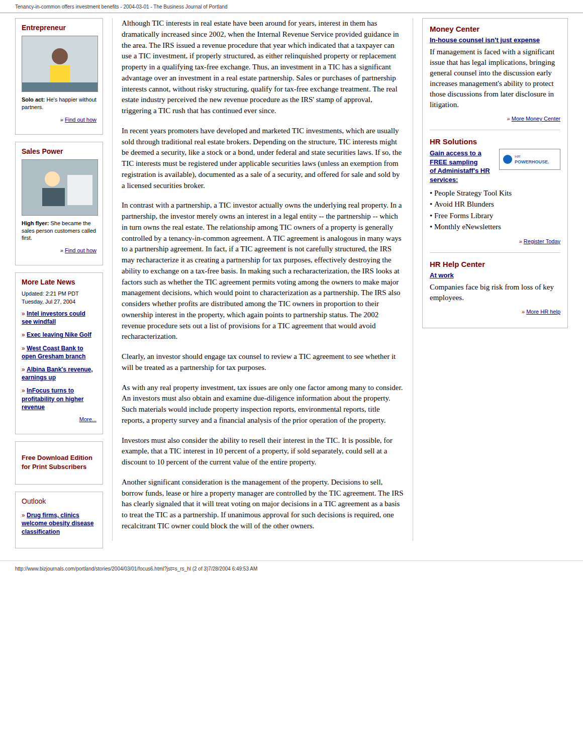Tenancy-in-common offers investment benefits - 2004-03-01 - The Business Journal of Portland
Entrepreneur
Solo act: He's happier without partners.
» Find out how
Sales Power
High flyer: She became the sales person customers called first.
» Find out how
More Late News
Updated: 2:21 PM PDT
Tuesday, Jul 27, 2004
Intel investors could see windfall
Exec leaving Nike Golf
West Coast Bank to open Gresham branch
Albina Bank's revenue, earnings up
InFocus turns to profitability on higher revenue
More...
Free Download Edition for Print Subscribers
Outlook
Drug firms, clinics welcome obesity disease classification
Although TIC interests in real estate have been around for years, interest in them has dramatically increased since 2002, when the Internal Revenue Service provided guidance in the area. The IRS issued a revenue procedure that year which indicated that a taxpayer can use a TIC investment, if properly structured, as either relinquished property or replacement property in a qualifying tax-free exchange. Thus, an investment in a TIC has a significant advantage over an investment in a real estate partnership. Sales or purchases of partnership interests cannot, without risky structuring, qualify for tax-free exchange treatment. The real estate industry perceived the new revenue procedure as the IRS' stamp of approval, triggering a TIC rush that has continued ever since.
In recent years promoters have developed and marketed TIC investments, which are usually sold through traditional real estate brokers. Depending on the structure, TIC interests might be deemed a security, like a stock or a bond, under federal and state securities laws. If so, the TIC interests must be registered under applicable securities laws (unless an exemption from registration is available), documented as a sale of a security, and offered for sale and sold by a licensed securities broker.
In contrast with a partnership, a TIC investor actually owns the underlying real property. In a partnership, the investor merely owns an interest in a legal entity -- the partnership -- which in turn owns the real estate. The relationship among TIC owners of a property is generally controlled by a tenancy-in-common agreement. A TIC agreement is analogous in many ways to a partnership agreement. In fact, if a TIC agreement is not carefully structured, the IRS may recharacterize it as creating a partnership for tax purposes, effectively destroying the ability to exchange on a tax-free basis. In making such a recharacterization, the IRS looks at factors such as whether the TIC agreement permits voting among the owners to make major management decisions, which would point to characterization as a partnership. The IRS also considers whether profits are distributed among the TIC owners in proportion to their ownership interest in the property, which again points to partnership status. The 2002 revenue procedure sets out a list of provisions for a TIC agreement that would avoid recharacterization.
Clearly, an investor should engage tax counsel to review a TIC agreement to see whether it will be treated as a partnership for tax purposes.
As with any real property investment, tax issues are only one factor among many to consider. An investors must also obtain and examine due-diligence information about the property. Such materials would include property inspection reports, environmental reports, title reports, a property survey and a financial analysis of the prior operation of the property.
Investors must also consider the ability to resell their interest in the TIC. It is possible, for example, that a TIC interest in 10 percent of a property, if sold separately, could sell at a discount to 10 percent of the current value of the entire property.
Another significant consideration is the management of the property. Decisions to sell, borrow funds, lease or hire a property manager are controlled by the TIC agreement. The IRS has clearly signaled that it will treat voting on major decisions in a TIC agreement as a basis to treat the TIC as a partnership. If unanimous approval for such decisions is required, one recalcitrant TIC owner could block the will of the other owners.
Money Center
In-house counsel isn't just expense
If management is faced with a significant issue that has legal implications, bringing general counsel into the discussion early increases management's ability to protect those discussions from later disclosure in litigation.
More Money Center
HR Solutions
Gain access to a FREE sampling
of Administaff's HR services:
People Strategy Tool Kits
Avoid HR Blunders
Free Forms Library
Monthly eNewsletters
Register Today
HR Help Center
At work
Companies face big risk from loss of key employees.
More HR help
http://www.bizjournals.com/portland/stories/2004/03/01/focus6.html?jst=s_rs_hl (2 of 3)7/28/2004 6:49:53 AM